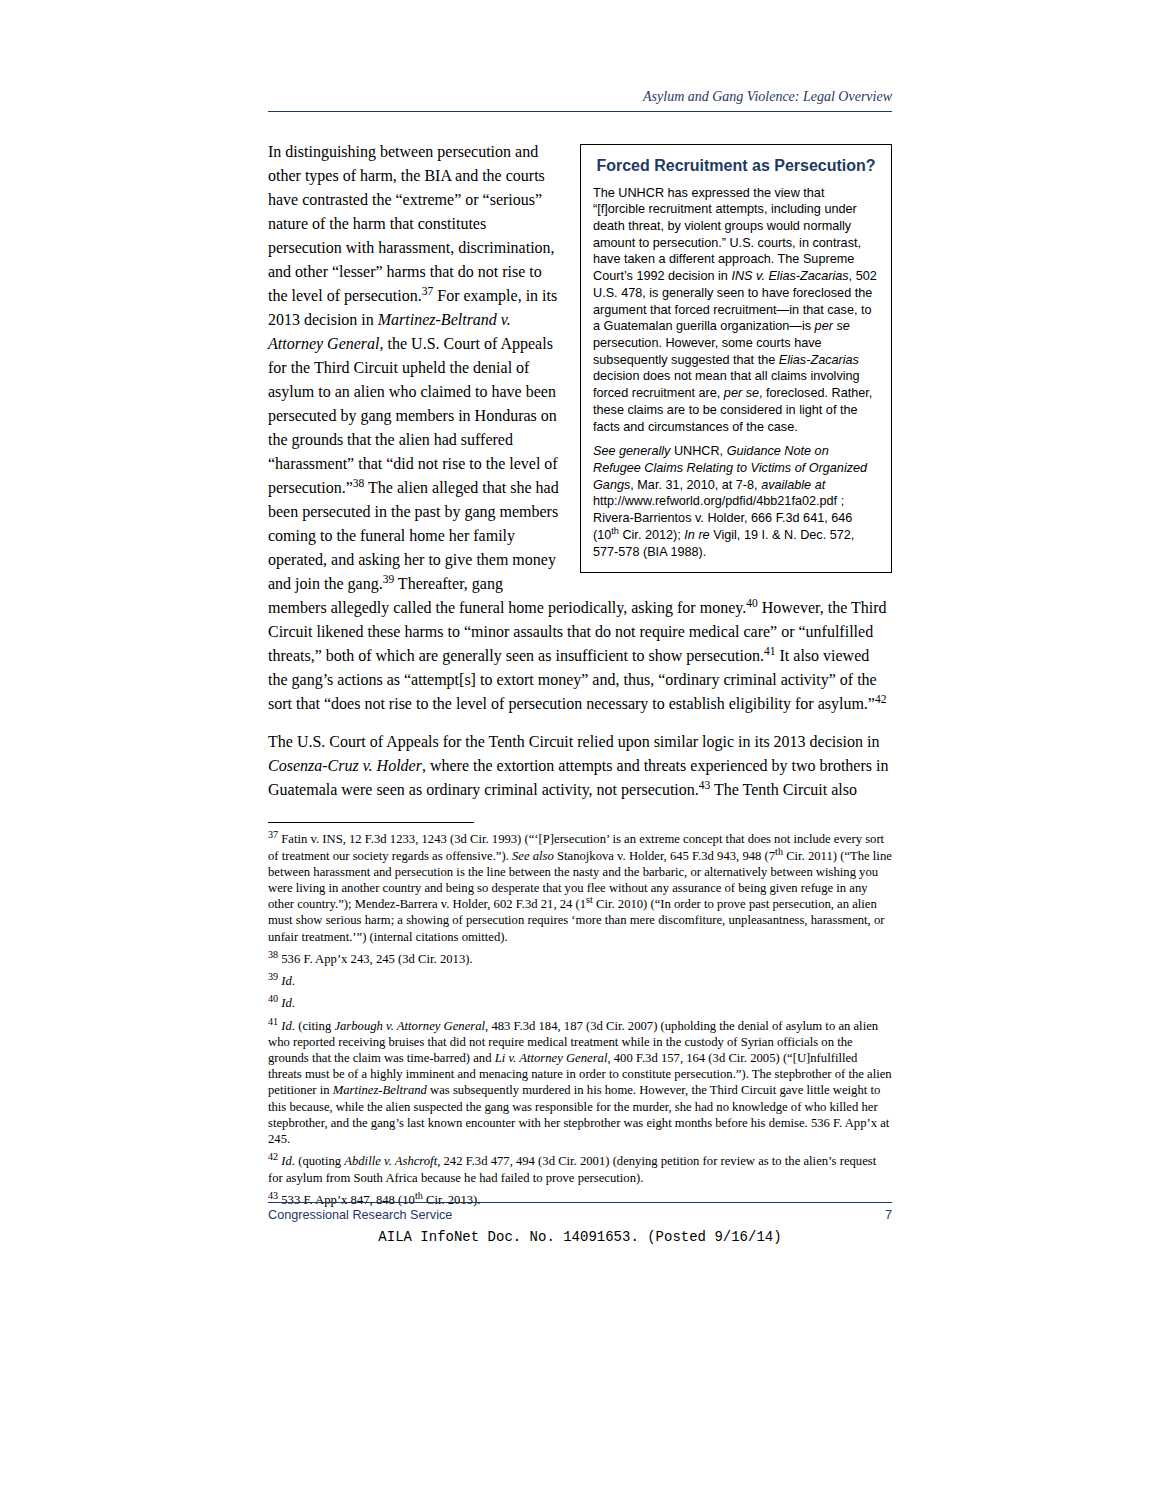Asylum and Gang Violence: Legal Overview
Forced Recruitment as Persecution?
The UNHCR has expressed the view that “[f]orcible recruitment attempts, including under death threat, by violent groups would normally amount to persecution.” U.S. courts, in contrast, have taken a different approach. The Supreme Court’s 1992 decision in INS v. Elias-Zacarias, 502 U.S. 478, is generally seen to have foreclosed the argument that forced recruitment—in that case, to a Guatemalan guerilla organization—is per se persecution. However, some courts have subsequently suggested that the Elias-Zacarias decision does not mean that all claims involving forced recruitment are, per se, foreclosed. Rather, these claims are to be considered in light of the facts and circumstances of the case.
See generally UNHCR, Guidance Note on Refugee Claims Relating to Victims of Organized Gangs, Mar. 31, 2010, at 7-8, available at http://www.refworld.org/pdfid/4bb21fa02.pdf ; Rivera-Barrientos v. Holder, 666 F.3d 641, 646 (10th Cir. 2012); In re Vigil, 19 I. & N. Dec. 572, 577-578 (BIA 1988).
In distinguishing between persecution and other types of harm, the BIA and the courts have contrasted the “extreme” or “serious” nature of the harm that constitutes persecution with harassment, discrimination, and other “lesser” harms that do not rise to the level of persecution.37 For example, in its 2013 decision in Martinez-Beltrand v. Attorney General, the U.S. Court of Appeals for the Third Circuit upheld the denial of asylum to an alien who claimed to have been persecuted by gang members in Honduras on the grounds that the alien had suffered “harassment” that “did not rise to the level of persecution.”38 The alien alleged that she had been persecuted in the past by gang members coming to the funeral home her family operated, and asking her to give them money and join the gang.39 Thereafter, gang members allegedly called the funeral home periodically, asking for money.40 However, the Third Circuit likened these harms to “minor assaults that do not require medical care” or “unfulfilled threats,” both of which are generally seen as insufficient to show persecution.41 It also viewed the gang’s actions as “attempt[s] to extort money” and, thus, “ordinary criminal activity” of the sort that “does not rise to the level of persecution necessary to establish eligibility for asylum.”42
The U.S. Court of Appeals for the Tenth Circuit relied upon similar logic in its 2013 decision in Cosenza-Cruz v. Holder, where the extortion attempts and threats experienced by two brothers in Guatemala were seen as ordinary criminal activity, not persecution.43 The Tenth Circuit also
37 Fatin v. INS, 12 F.3d 1233, 1243 (3d Cir. 1993) (“‘[P]ersecution’ is an extreme concept that does not include every sort of treatment our society regards as offensive.”). See also Stanojkova v. Holder, 645 F.3d 943, 948 (7th Cir. 2011) (“The line between harassment and persecution is the line between the nasty and the barbaric, or alternatively between wishing you were living in another country and being so desperate that you flee without any assurance of being given refuge in any other country.”); Mendez-Barrera v. Holder, 602 F.3d 21, 24 (1st Cir. 2010) (“In order to prove past persecution, an alien must show serious harm; a showing of persecution requires ‘more than mere discomfiture, unpleasantness, harassment, or unfair treatment.’”) (internal citations omitted).
38 536 F. App’x 243, 245 (3d Cir. 2013).
39 Id.
40 Id.
41 Id. (citing Jarbough v. Attorney General, 483 F.3d 184, 187 (3d Cir. 2007) (upholding the denial of asylum to an alien who reported receiving bruises that did not require medical treatment while in the custody of Syrian officials on the grounds that the claim was time-barred) and Li v. Attorney General, 400 F.3d 157, 164 (3d Cir. 2005) (“[U]nfulfilled threats must be of a highly imminent and menacing nature in order to constitute persecution.”). The stepbrother of the alien petitioner in Martinez-Beltrand was subsequently murdered in his home. However, the Third Circuit gave little weight to this because, while the alien suspected the gang was responsible for the murder, she had no knowledge of who killed her stepbrother, and the gang’s last known encounter with her stepbrother was eight months before his demise. 536 F. App’x at 245.
42 Id. (quoting Abdille v. Ashcroft, 242 F.3d 477, 494 (3d Cir. 2001) (denying petition for review as to the alien’s request for asylum from South Africa because he had failed to prove persecution).
43 533 F. App’x 847, 848 (10th Cir. 2013).
Congressional Research Service 7
AILA InfoNet Doc. No. 14091653. (Posted 9/16/14)